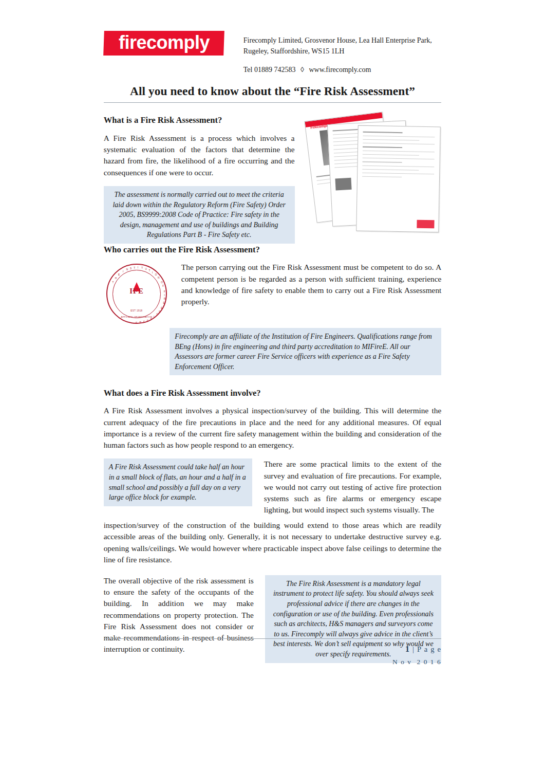firecomply
Firecomply Limited, Grosvenor House, Lea Hall Enterprise Park,
Rugeley, Staffordshire, WS15 1LH
Tel 01889 742583 ◊ www.firecomply.com
All you need to know about the “Fire Risk Assessment”
What is a Fire Risk Assessment?
A Fire Risk Assessment is a process which involves a systematic evaluation of the factors that determine the hazard from fire, the likelihood of a fire occurring and the consequences if one were to occur.
The assessment is normally carried out to meet the criteria laid down within the Regulatory Reform (Fire Safety) Order 2005, BS9999:2008 Code of Practice: Fire safety in the design, management and use of buildings and Building Regulations Part B - Fire Safety etc.
Firecomply
Who carries out the Fire Risk Assessment?
T H E I N S T I T U T I O N O F F I R E E N G I N E E R S
IFE
EST 1918
AFFILIATE ORGANISATION
The person carrying out the Fire Risk Assessment must be competent to do so. A competent person is be regarded as a person with sufficient training, experience and knowledge of fire safety to enable them to carry out a Fire Risk Assessment properly.
Firecomply are an affiliate of the Institution of Fire Engineers. Qualifications range from BEng (Hons) in fire engineering and third party accreditation to MIFireE. All our Assessors are former career Fire Service officers with experience as a Fire Safety Enforcement Officer.
What does a Fire Risk Assessment involve?
A Fire Risk Assessment involves a physical inspection/survey of the building. This will determine the current adequacy of the fire precautions in place and the need for any additional measures. Of equal importance is a review of the current fire safety management within the building and consideration of the human factors such as how people respond to an emergency.
A Fire Risk Assessment could take half an hour in a small block of flats, an hour and a half in a small school and possibly a full day on a very large office block for example.
There are some practical limits to the extent of the survey and evaluation of fire precautions. For example, we would not carry out testing of active fire protection systems such as fire alarms or emergency escape lighting, but would inspect such systems visually. The
inspection/survey of the construction of the building would extend to those areas which are readily accessible areas of the building only. Generally, it is not necessary to undertake destructive survey e.g. opening walls/ceilings. We would however where practicable inspect above false ceilings to determine the line of fire resistance.
The overall objective of the risk assessment is to ensure the safety of the occupants of the building. In addition we may make recommendations on property protection. The Fire Risk Assessment does not consider or make recommendations in respect of business interruption or continuity.
The Fire Risk Assessment is a mandatory legal instrument to protect life safety. You should always seek professional advice if there are changes in the configuration or use of the building. Even professionals such as architects, H&S managers and surveyors come to us. Firecomply will always give advice in the client’s best interests. We don’t sell equipment so why would we over specify requirements.
1 | P a g e
N o v 2 0 1 6